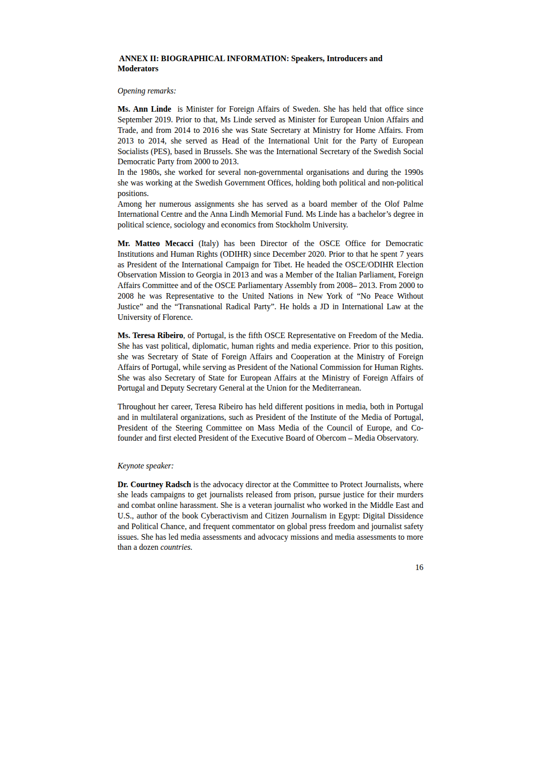ANNEX II: BIOGRAPHICAL INFORMATION: Speakers, Introducers and Moderators
Opening remarks:
Ms. Ann Linde is Minister for Foreign Affairs of Sweden. She has held that office since September 2019. Prior to that, Ms Linde served as Minister for European Union Affairs and Trade, and from 2014 to 2016 she was State Secretary at Ministry for Home Affairs. From 2013 to 2014, she served as Head of the International Unit for the Party of European Socialists (PES), based in Brussels. She was the International Secretary of the Swedish Social Democratic Party from 2000 to 2013.
In the 1980s, she worked for several non-governmental organisations and during the 1990s she was working at the Swedish Government Offices, holding both political and non-political positions.
Among her numerous assignments she has served as a board member of the Olof Palme International Centre and the Anna Lindh Memorial Fund. Ms Linde has a bachelor’s degree in political science, sociology and economics from Stockholm University.
Mr. Matteo Mecacci (Italy) has been Director of the OSCE Office for Democratic Institutions and Human Rights (ODIHR) since December 2020. Prior to that he spent 7 years as President of the International Campaign for Tibet. He headed the OSCE/ODIHR Election Observation Mission to Georgia in 2013 and was a Member of the Italian Parliament, Foreign Affairs Committee and of the OSCE Parliamentary Assembly from 2008– 2013. From 2000 to 2008 he was Representative to the United Nations in New York of “No Peace Without Justice” and the “Transnational Radical Party”. He holds a JD in International Law at the University of Florence.
Ms. Teresa Ribeiro, of Portugal, is the fifth OSCE Representative on Freedom of the Media. She has vast political, diplomatic, human rights and media experience. Prior to this position, she was Secretary of State of Foreign Affairs and Cooperation at the Ministry of Foreign Affairs of Portugal, while serving as President of the National Commission for Human Rights. She was also Secretary of State for European Affairs at the Ministry of Foreign Affairs of Portugal and Deputy Secretary General at the Union for the Mediterranean.
Throughout her career, Teresa Ribeiro has held different positions in media, both in Portugal and in multilateral organizations, such as President of the Institute of the Media of Portugal, President of the Steering Committee on Mass Media of the Council of Europe, and Co-founder and first elected President of the Executive Board of Obercom – Media Observatory.
Keynote speaker:
Dr. Courtney Radsch is the advocacy director at the Committee to Protect Journalists, where she leads campaigns to get journalists released from prison, pursue justice for their murders and combat online harassment. She is a veteran journalist who worked in the Middle East and U.S., author of the book Cyberactivism and Citizen Journalism in Egypt: Digital Dissidence and Political Chance, and frequent commentator on global press freedom and journalist safety issues. She has led media assessments and advocacy missions and media assessments to more than a dozen countries.
16